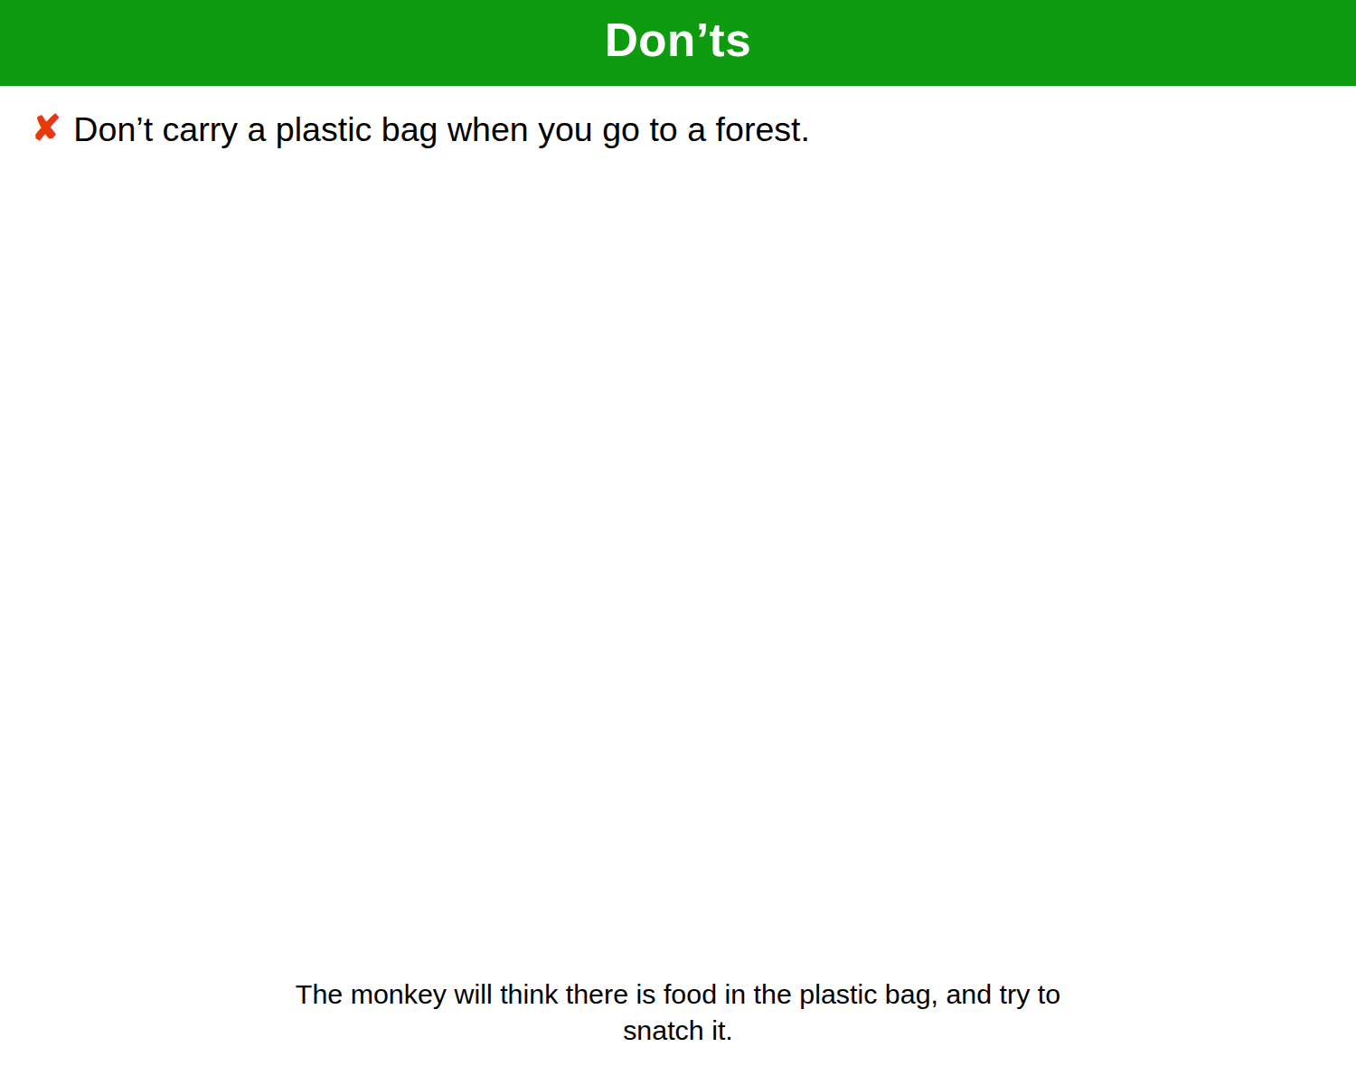Don’ts
✘
Don’t carry a plastic bag when you go to a forest.
The monkey will think there is food in the plastic bag, and try to snatch it.